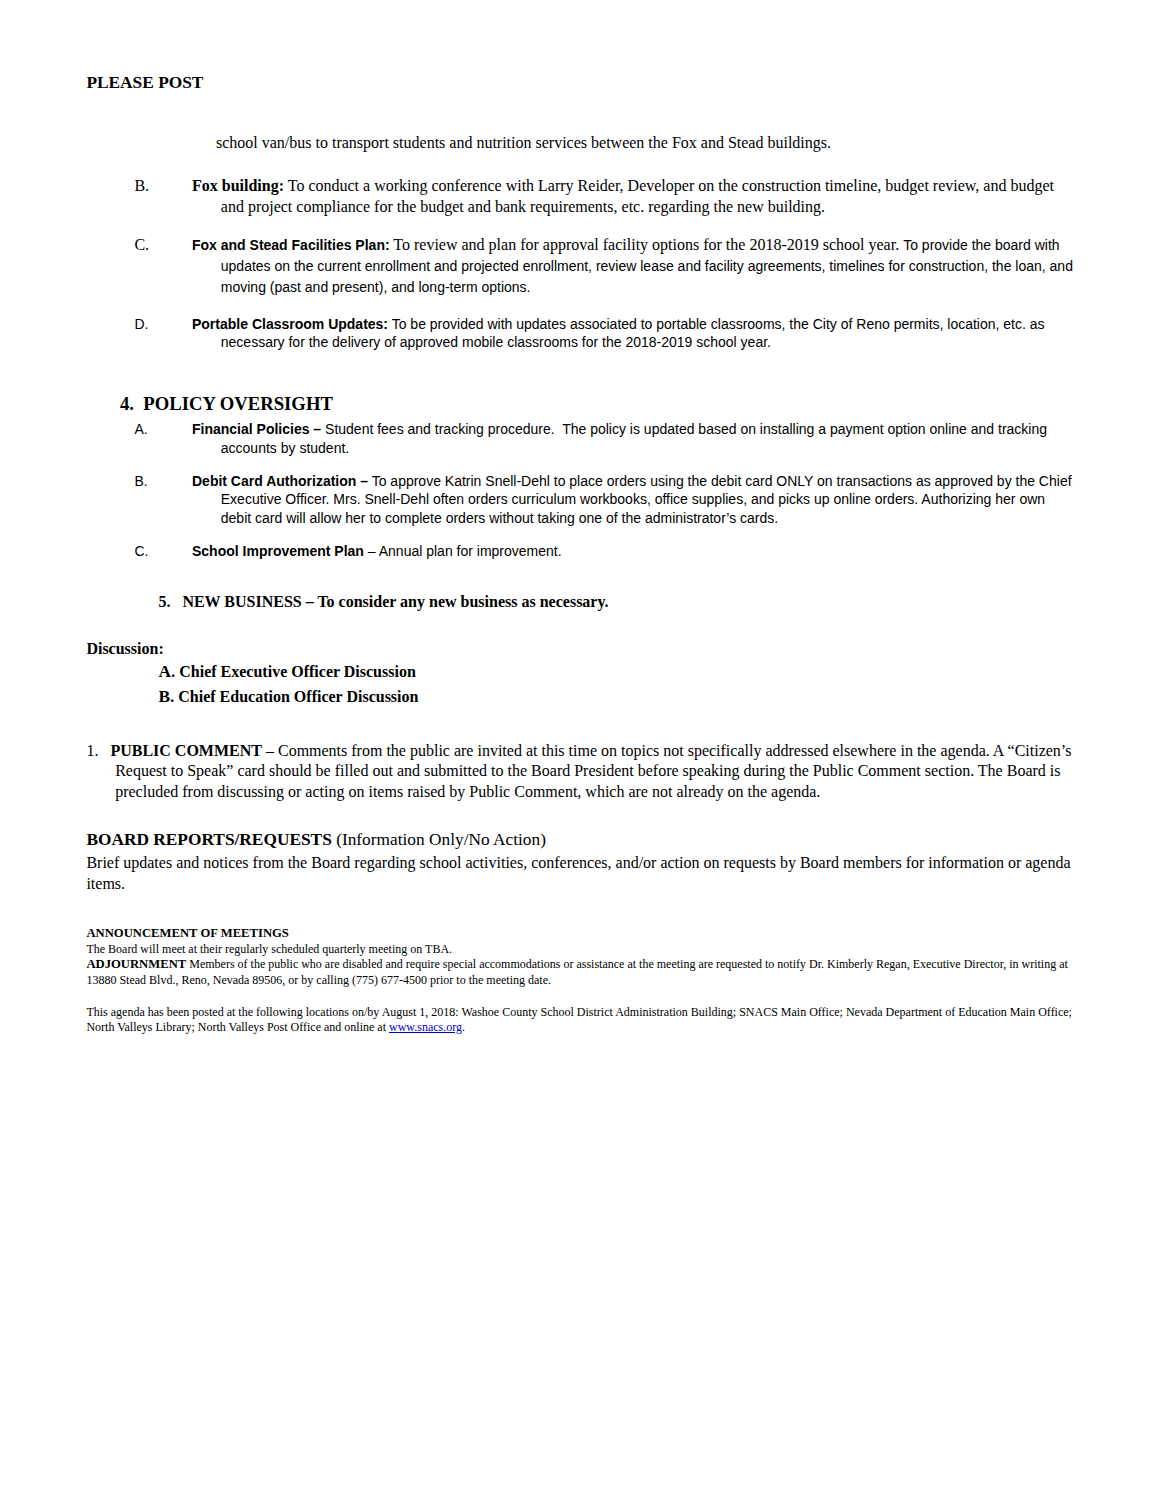PLEASE POST
school van/bus to transport students and nutrition services between the Fox and Stead buildings.
B. Fox building: To conduct a working conference with Larry Reider, Developer on the construction timeline, budget review, and budget and project compliance for the budget and bank requirements, etc. regarding the new building.
C. Fox and Stead Facilities Plan: To review and plan for approval facility options for the 2018-2019 school year. To provide the board with updates on the current enrollment and projected enrollment, review lease and facility agreements, timelines for construction, the loan, and moving (past and present), and long-term options.
D. Portable Classroom Updates: To be provided with updates associated to portable classrooms, the City of Reno permits, location, etc. as necessary for the delivery of approved mobile classrooms for the 2018-2019 school year.
4. POLICY OVERSIGHT
A. Financial Policies – Student fees and tracking procedure. The policy is updated based on installing a payment option online and tracking accounts by student.
B. Debit Card Authorization – To approve Katrin Snell-Dehl to place orders using the debit card ONLY on transactions as approved by the Chief Executive Officer. Mrs. Snell-Dehl often orders curriculum workbooks, office supplies, and picks up online orders. Authorizing her own debit card will allow her to complete orders without taking one of the administrator’s cards.
C. School Improvement Plan – Annual plan for improvement.
5. NEW BUSINESS – To consider any new business as necessary.
Discussion:
A. Chief Executive Officer Discussion
B. Chief Education Officer Discussion
1. PUBLIC COMMENT – Comments from the public are invited at this time on topics not specifically addressed elsewhere in the agenda. A “Citizen’s Request to Speak” card should be filled out and submitted to the Board President before speaking during the Public Comment section. The Board is precluded from discussing or acting on items raised by Public Comment, which are not already on the agenda.
BOARD REPORTS/REQUESTS (Information Only/No Action)
Brief updates and notices from the Board regarding school activities, conferences, and/or action on requests by Board members for information or agenda items.
ANNOUNCEMENT OF MEETINGS
The Board will meet at their regularly scheduled quarterly meeting on TBA.
ADJOURNMENT Members of the public who are disabled and require special accommodations or assistance at the meeting are requested to notify Dr. Kimberly Regan, Executive Director, in writing at 13880 Stead Blvd., Reno, Nevada 89506, or by calling (775) 677-4500 prior to the meeting date.
This agenda has been posted at the following locations on/by August 1, 2018: Washoe County School District Administration Building; SNACS Main Office; Nevada Department of Education Main Office; North Valleys Library; North Valleys Post Office and online at www.snacs.org.